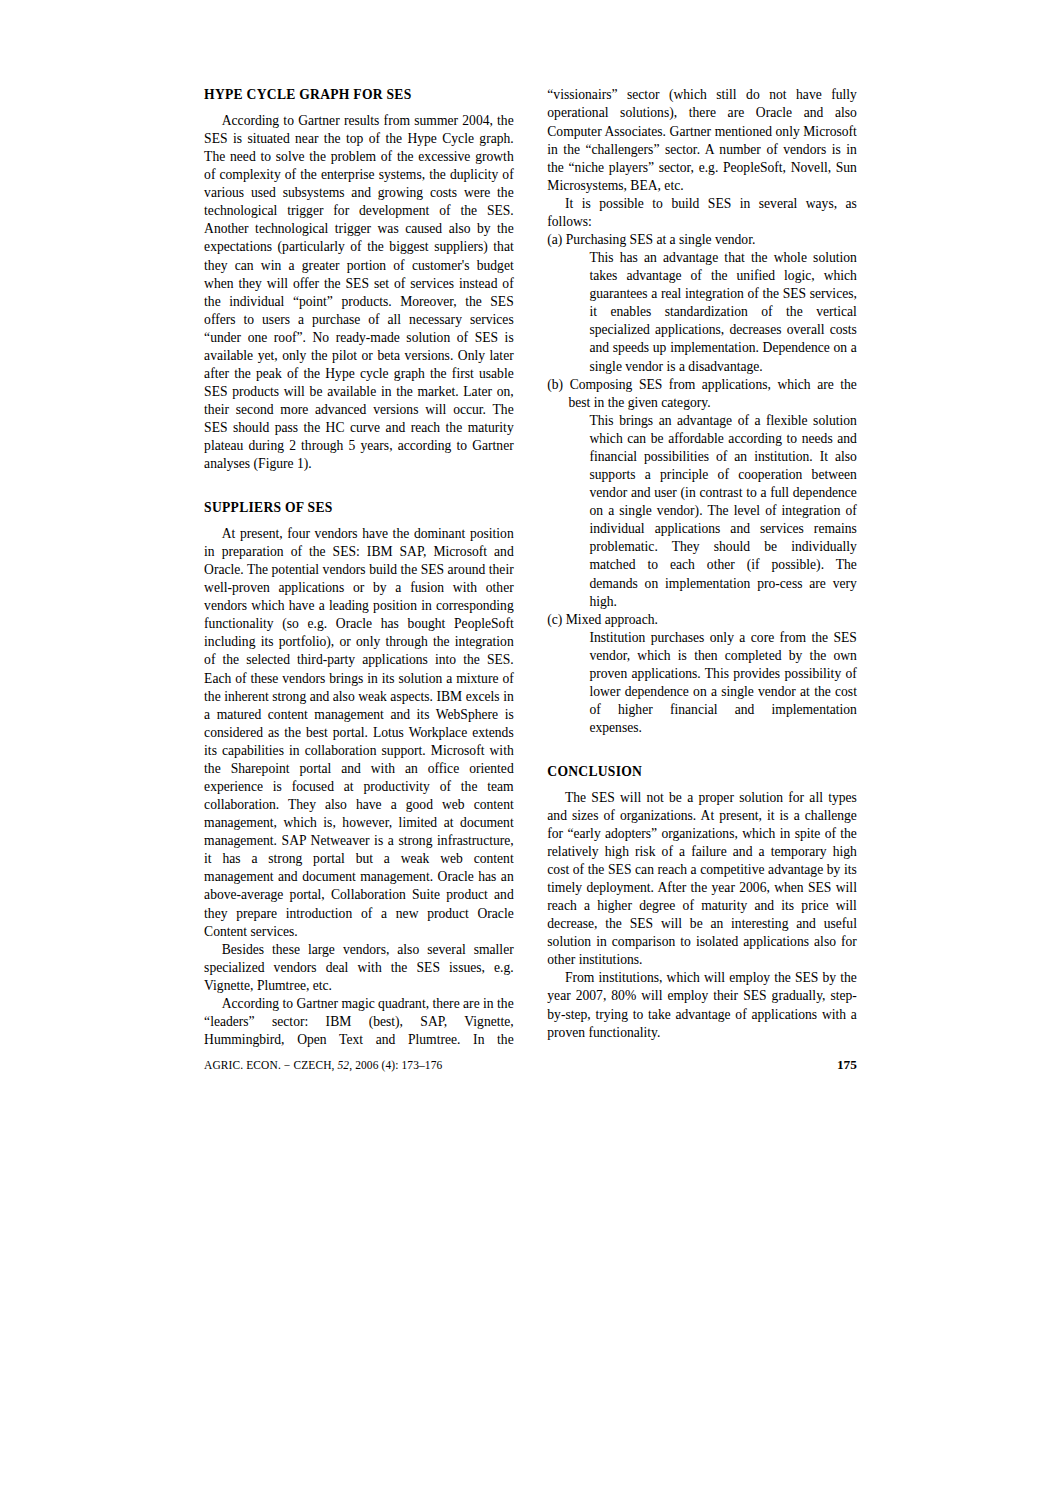HYPE CYCLE GRAPH FOR SES
According to Gartner results from summer 2004, the SES is situated near the top of the Hype Cycle graph. The need to solve the problem of the excessive growth of complexity of the enterprise systems, the duplicity of various used subsystems and growing costs were the technological trigger for development of the SES. Another technological trigger was caused also by the expectations (particularly of the biggest suppliers) that they can win a greater portion of customer's budget when they will offer the SES set of services instead of the individual “point” products. Moreover, the SES offers to users a purchase of all necessary services “under one roof”. No ready-made solution of SES is available yet, only the pilot or beta versions. Only later after the peak of the Hype cycle graph the first usable SES products will be available in the market. Later on, their second more advanced versions will occur. The SES should pass the HC curve and reach the maturity plateau during 2 through 5 years, according to Gartner analyses (Figure 1).
SUPPLIERS OF SES
At present, four vendors have the dominant position in preparation of the SES: IBM SAP, Microsoft and Oracle. The potential vendors build the SES around their well-proven applications or by a fusion with other vendors which have a leading position in corresponding functionality (so e.g. Oracle has bought PeopleSoft including its portfolio), or only through the integration of the selected third-party applications into the SES. Each of these vendors brings in its solution a mixture of the inherent strong and also weak aspects. IBM excels in a matured content management and its WebSphere is considered as the best portal. Lotus Workplace extends its capabilities in collaboration support. Microsoft with the Sharepoint portal and with an office oriented experience is focused at productivity of the team collaboration. They also have a good web content management, which is, however, limited at document management. SAP Netweaver is a strong infrastructure, it has a strong portal but a weak web content management and document management. Oracle has an above-average portal, Collaboration Suite product and they prepare introduction of a new product Oracle Content services.
Besides these large vendors, also several smaller specialized vendors deal with the SES issues, e.g. Vignette, Plumtree, etc.
According to Gartner magic quadrant, there are in the “leaders” sector: IBM (best), SAP, Vignette, Hummingbird, Open Text and Plumtree. In the “vissionairs” sector (which still do not have fully operational solutions), there are Oracle and also Computer Associates. Gartner mentioned only Microsoft in the “challengers” sector. A number of vendors is in the “niche players” sector, e.g. PeopleSoft, Novell, Sun Microsystems, BEA, etc.
It is possible to build SES in several ways, as follows:
(a) Purchasing SES at a single vendor.
This has an advantage that the whole solution takes advantage of the unified logic, which guarantees a real integration of the SES services, it enables standardization of the vertical specialized applications, decreases overall costs and speeds up implementation. Dependence on a single vendor is a disadvantage.
(b) Composing SES from applications, which are the best in the given category.
This brings an advantage of a flexible solution which can be affordable according to needs and financial possibilities of an institution. It also supports a principle of cooperation between vendor and user (in contrast to a full dependence on a single vendor). The level of integration of individual applications and services remains problematic. They should be individually matched to each other (if possible). The demands on implementation pro-cess are very high.
(c) Mixed approach.
Institution purchases only a core from the SES vendor, which is then completed by the own proven applications. This provides possibility of lower dependence on a single vendor at the cost of higher financial and implementation expenses.
CONCLUSION
The SES will not be a proper solution for all types and sizes of organizations. At present, it is a challenge for “early adopters” organizations, which in spite of the relatively high risk of a failure and a temporary high cost of the SES can reach a competitive advantage by its timely deployment. After the year 2006, when SES will reach a higher degree of maturity and its price will decrease, the SES will be an interesting and useful solution in comparison to isolated applications also for other institutions.
From institutions, which will employ the SES by the year 2007, 80% will employ their SES gradually, step-by-step, trying to take advantage of applications with a proven functionality.
AGRIC. ECON. − CZECH, 52, 2006 (4): 173–176 175